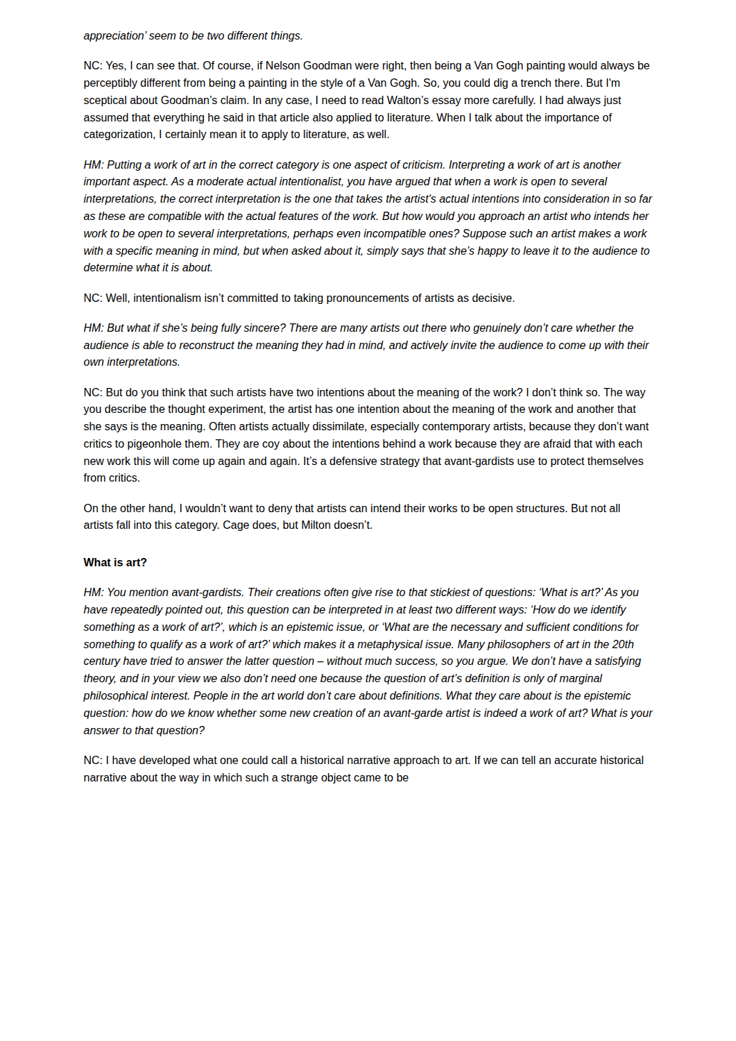appreciation’ seem to be two different things.
NC: Yes, I can see that. Of course, if Nelson Goodman were right, then being a Van Gogh painting would always be perceptibly different from being a painting in the style of a Van Gogh. So, you could dig a trench there. But I'm sceptical about Goodman’s claim. In any case, I need to read Walton’s essay more carefully. I had always just assumed that everything he said in that article also applied to literature. When I talk about the importance of categorization, I certainly mean it to apply to literature, as well.
HM: Putting a work of art in the correct category is one aspect of criticism. Interpreting a work of art is another important aspect. As a moderate actual intentionalist, you have argued that when a work is open to several interpretations, the correct interpretation is the one that takes the artist's actual intentions into consideration in so far as these are compatible with the actual features of the work. But how would you approach an artist who intends her work to be open to several interpretations, perhaps even incompatible ones? Suppose such an artist makes a work with a specific meaning in mind, but when asked about it, simply says that she’s happy to leave it to the audience to determine what it is about.
NC: Well, intentionalism isn’t committed to taking pronouncements of artists as decisive.
HM: But what if she’s being fully sincere? There are many artists out there who genuinely don’t care whether the audience is able to reconstruct the meaning they had in mind, and actively invite the audience to come up with their own interpretations.
NC: But do you think that such artists have two intentions about the meaning of the work? I don’t think so. The way you describe the thought experiment, the artist has one intention about the meaning of the work and another that she says is the meaning. Often artists actually dissimilate, especially contemporary artists, because they don’t want critics to pigeonhole them. They are coy about the intentions behind a work because they are afraid that with each new work this will come up again and again. It’s a defensive strategy that avant-gardists use to protect themselves from critics.
On the other hand, I wouldn’t want to deny that artists can intend their works to be open structures. But not all artists fall into this category. Cage does, but Milton doesn’t.
What is art?
HM: You mention avant-gardists. Their creations often give rise to that stickiest of questions: ‘What is art?’ As you have repeatedly pointed out, this question can be interpreted in at least two different ways: ‘How do we identify something as a work of art?’, which is an epistemic issue, or ‘What are the necessary and sufficient conditions for something to qualify as a work of art?’ which makes it a metaphysical issue. Many philosophers of art in the 20th century have tried to answer the latter question – without much success, so you argue. We don’t have a satisfying theory, and in your view we also don’t need one because the question of art’s definition is only of marginal philosophical interest. People in the art world don’t care about definitions. What they care about is the epistemic question: how do we know whether some new creation of an avant-garde artist is indeed a work of art? What is your answer to that question?
NC: I have developed what one could call a historical narrative approach to art. If we can tell an accurate historical narrative about the way in which such a strange object came to be